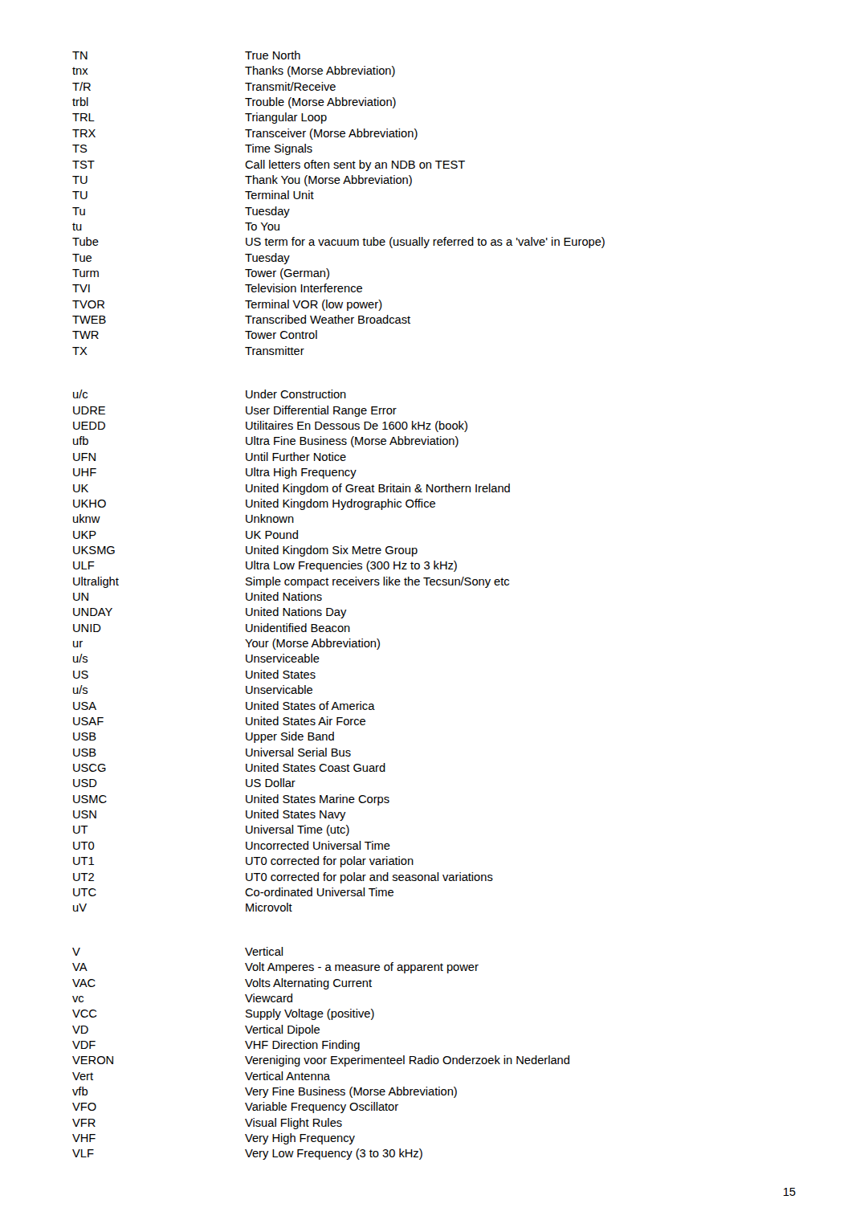| TN | True North |
| tnx | Thanks (Morse Abbreviation) |
| T/R | Transmit/Receive |
| trbl | Trouble (Morse Abbreviation) |
| TRL | Triangular Loop |
| TRX | Transceiver (Morse Abbreviation) |
| TS | Time Signals |
| TST | Call letters often sent by an NDB on TEST |
| TU | Thank You (Morse Abbreviation) |
| TU | Terminal Unit |
| Tu | Tuesday |
| tu | To You |
| Tube | US term for a vacuum tube (usually referred to as a 'valve' in Europe) |
| Tue | Tuesday |
| Turm | Tower (German) |
| TVI | Television Interference |
| TVOR | Terminal VOR (low power) |
| TWEB | Transcribed Weather Broadcast |
| TWR | Tower Control |
| TX | Transmitter |
| u/c | Under Construction |
| UDRE | User Differential Range Error |
| UEDD | Utilitaires En Dessous De 1600 kHz (book) |
| ufb | Ultra Fine Business (Morse Abbreviation) |
| UFN | Until Further Notice |
| UHF | Ultra High Frequency |
| UK | United Kingdom of Great Britain & Northern Ireland |
| UKHO | United Kingdom Hydrographic Office |
| uknw | Unknown |
| UKP | UK Pound |
| UKSMG | United Kingdom Six Metre Group |
| ULF | Ultra Low Frequencies (300 Hz to 3 kHz) |
| Ultralight | Simple compact receivers like the Tecsun/Sony etc |
| UN | United Nations |
| UNDAY | United Nations Day |
| UNID | Unidentified Beacon |
| ur | Your (Morse Abbreviation) |
| u/s | Unserviceable |
| US | United States |
| u/s | Unservicable |
| USA | United States of America |
| USAF | United States Air Force |
| USB | Upper Side Band |
| USB | Universal Serial Bus |
| USCG | United States Coast Guard |
| USD | US Dollar |
| USMC | United States Marine Corps |
| USN | United States Navy |
| UT | Universal Time (utc) |
| UT0 | Uncorrected Universal Time |
| UT1 | UT0 corrected for polar variation |
| UT2 | UT0 corrected for polar and seasonal variations |
| UTC | Co-ordinated Universal Time |
| uV | Microvolt |
| V | Vertical |
| VA | Volt Amperes - a measure of apparent power |
| VAC | Volts Alternating Current |
| vc | Viewcard |
| VCC | Supply Voltage (positive) |
| VD | Vertical Dipole |
| VDF | VHF Direction Finding |
| VERON | Vereniging voor Experimenteel Radio Onderzoek in Nederland |
| Vert | Vertical Antenna |
| vfb | Very Fine Business (Morse Abbreviation) |
| VFO | Variable Frequency Oscillator |
| VFR | Visual Flight Rules |
| VHF | Very High Frequency |
| VLF | Very Low Frequency (3 to 30 kHz) |
15